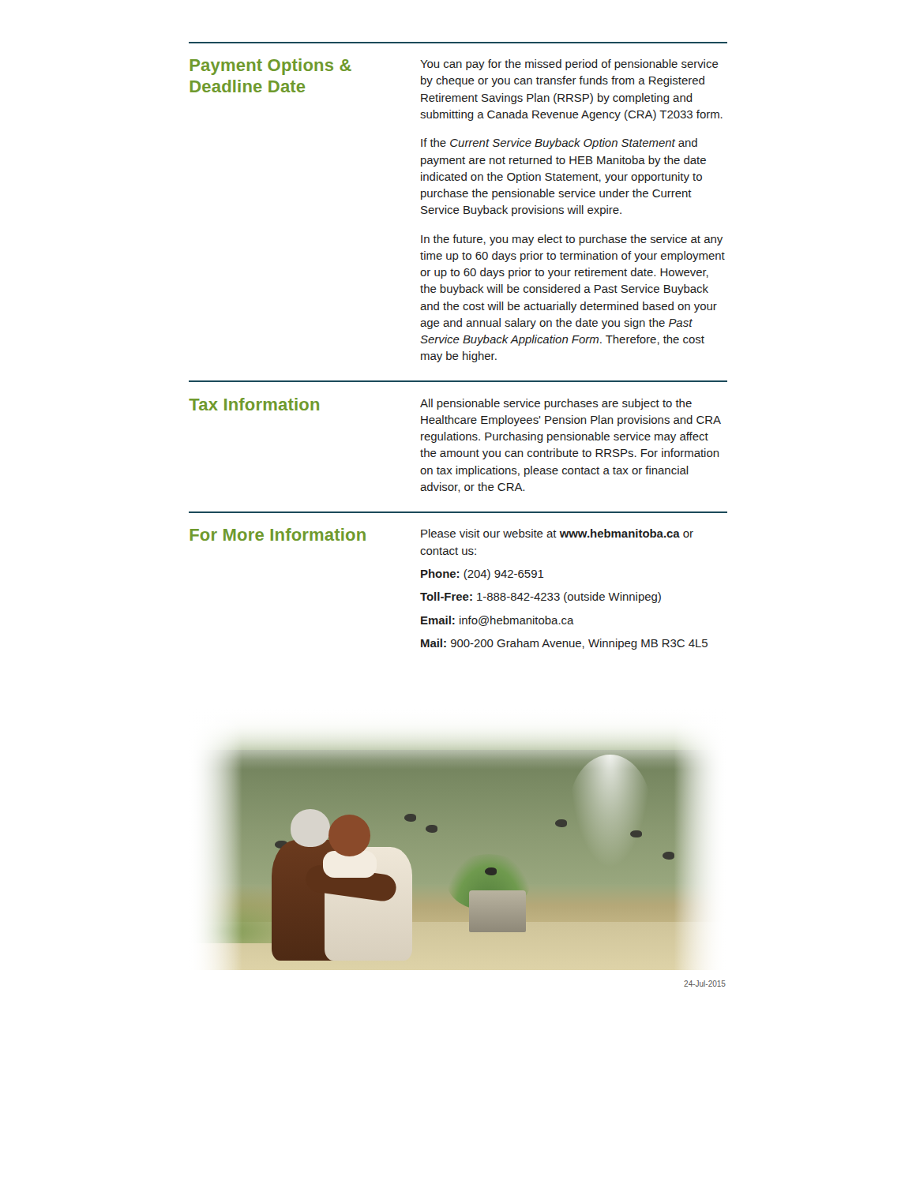Payment Options & Deadline Date
You can pay for the missed period of pensionable service by cheque or you can transfer funds from a Registered Retirement Savings Plan (RRSP) by completing and submitting a Canada Revenue Agency (CRA) T2033 form.
If the Current Service Buyback Option Statement and payment are not returned to HEB Manitoba by the date indicated on the Option Statement, your opportunity to purchase the pensionable service under the Current Service Buyback provisions will expire.
In the future, you may elect to purchase the service at any time up to 60 days prior to termination of your employment or up to 60 days prior to your retirement date. However, the buyback will be considered a Past Service Buyback and the cost will be actuarially determined based on your age and annual salary on the date you sign the Past Service Buyback Application Form. Therefore, the cost may be higher.
Tax Information
All pensionable service purchases are subject to the Healthcare Employees' Pension Plan provisions and CRA regulations. Purchasing pensionable service may affect the amount you can contribute to RRSPs. For information on tax implications, please contact a tax or financial advisor, or the CRA.
For More Information
Please visit our website at www.hebmanitoba.ca or contact us:
Phone: (204) 942-6591
Toll-Free: 1-888-842-4233 (outside Winnipeg)
Email: info@hebmanitoba.ca
Mail: 900-200 Graham Avenue, Winnipeg MB R3C 4L5
24-Jul-2015